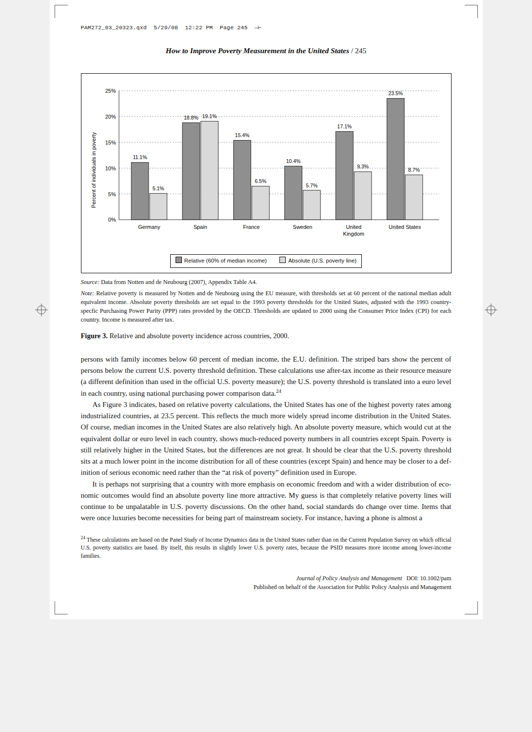PAM272_03_20323.qxd 5/29/08 12:22 PM Page 245—⊢
How to Improve Poverty Measurement in the United States / 245
Percent of individuals in poverty 25% 20% 15% 10% 5% 0% 11.1% 5.1% 18.8% 19.1% 15.4% 6.5% 10.4% 5.7% 17.1% 9.3% 23.5% 8.7% Germany Spain France Sweden United Kingdom United States
Relative (60% of median income) Absolute (U.S. poverty line)
Source: Data from Notten and de Neubourg (2007), Appendix Table A4.
Note: Relative poverty is measured by Notten and de Neubourg using the EU measure, with thresholds set at 60 percent of the national median adult equivalent income. Absolute poverty thresholds are set equal to the 1993 poverty thresholds for the United States, adjusted with the 1993 country-specfic Purchasing Power Parity (PPP) rates provided by the OECD. Thresholds are updated to 2000 using the Consumer Price Index (CPI) for each country. Income is measured after tax.
Figure 3. Relative and absolute poverty incidence across countries, 2000.
persons with family incomes below 60 percent of median income, the E.U. definition. The striped bars show the percent of persons below the current U.S. poverty threshold definition. These calculations use after-tax income as their resource measure (a different definition than used in the official U.S. poverty measure); the U.S. poverty threshold is translated into a euro level in each country, using national purchasing power comparison data.24
As Figure 3 indicates, based on relative poverty calculations, the United States has one of the highest poverty rates among industrialized countries, at 23.5 percent. This reflects the much more widely spread income distribution in the United States. Of course, median incomes in the United States are also relatively high. An absolute poverty measure, which would cut at the equivalent dollar or euro level in each country, shows much-reduced poverty numbers in all countries except Spain. Poverty is still relatively higher in the United States, but the differences are not great. It should be clear that the U.S. poverty threshold sits at a much lower point in the income distribution for all of these countries (except Spain) and hence may be closer to a definition of serious economic need rather than the “at risk of poverty” definition used in Europe.
It is perhaps not surprising that a country with more emphasis on economic freedom and with a wider distribution of economic outcomes would find an absolute poverty line more attractive. My guess is that completely relative poverty lines will continue to be unpalatable in U.S. poverty discussions. On the other hand, social standards do change over time. Items that were once luxuries become necessities for being part of mainstream society. For instance, having a phone is almost a
24 These calculations are based on the Panel Study of Income Dynamics data in the United States rather than on the Current Population Survey on which official U.S. poverty statistics are based. By itself, this results in slightly lower U.S. poverty rates, because the PSID measures more income among lower-income families.
Journal of Policy Analysis and Management DOI: 10.1002/pam
Published on behalf of the Association for Public Policy Analysis and Management